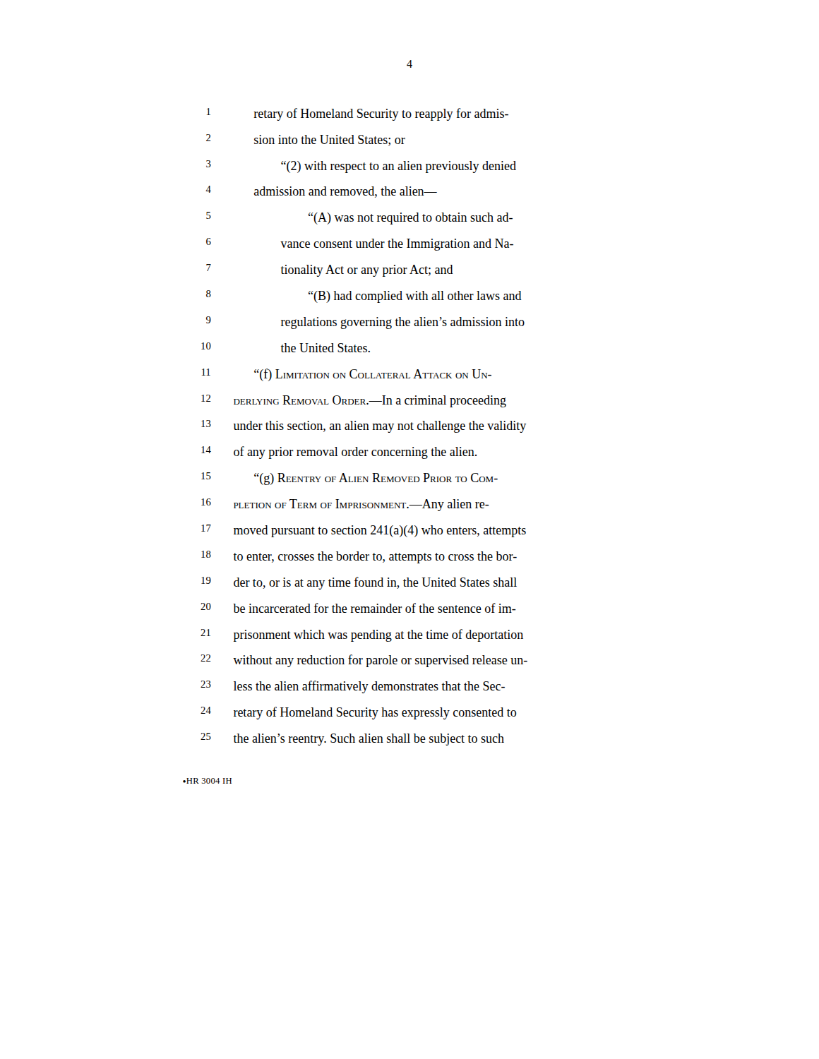4
retary of Homeland Security to reapply for admis-
sion into the United States; or
“(2) with respect to an alien previously denied
admission and removed, the alien—
“(A) was not required to obtain such ad-
vance consent under the Immigration and Na-
tionality Act or any prior Act; and
“(B) had complied with all other laws and
regulations governing the alien’s admission into
the United States.
“(f) Limitation on Collateral Attack on Un-
derlying Removal Order.—In a criminal proceeding
under this section, an alien may not challenge the validity
of any prior removal order concerning the alien.
“(g) Reentry of Alien Removed Prior to Com-
pletion of Term of Imprisonment.—Any alien re-
moved pursuant to section 241(a)(4) who enters, attempts
to enter, crosses the border to, attempts to cross the bor-
der to, or is at any time found in, the United States shall
be incarcerated for the remainder of the sentence of im-
prisonment which was pending at the time of deportation
without any reduction for parole or supervised release un-
less the alien affirmatively demonstrates that the Sec-
retary of Homeland Security has expressly consented to
the alien’s reentry. Such alien shall be subject to such
•HR 3004 IH